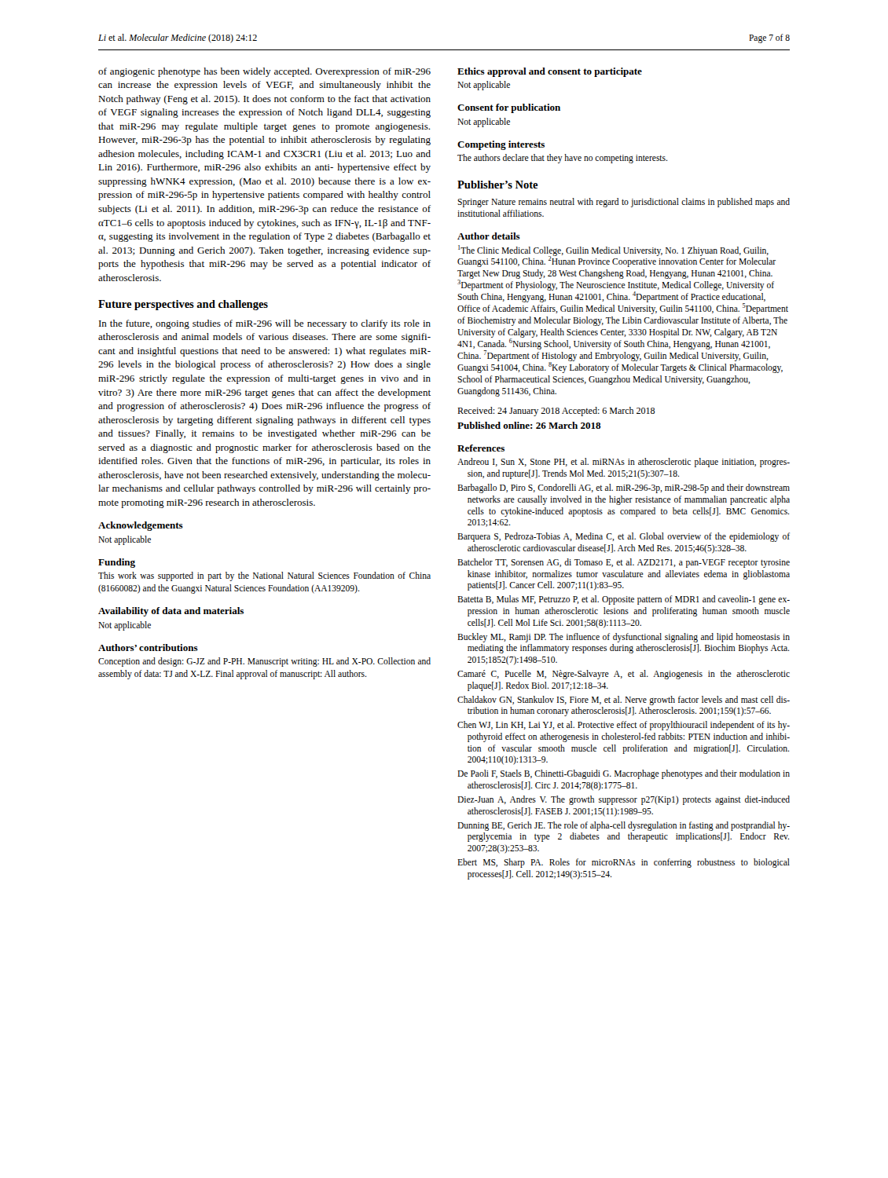Li et al. Molecular Medicine (2018) 24:12
Page 7 of 8
of angiogenic phenotype has been widely accepted. Overexpression of miR-296 can increase the expression levels of VEGF, and simultaneously inhibit the Notch pathway (Feng et al. 2015). It does not conform to the fact that activation of VEGF signaling increases the expression of Notch ligand DLL4, suggesting that miR-296 may regulate multiple target genes to promote angiogenesis. However, miR-296-3p has the potential to inhibit atherosclerosis by regulating adhesion molecules, including ICAM-1 and CX3CR1 (Liu et al. 2013; Luo and Lin 2016). Furthermore, miR-296 also exhibits an anti- hypertensive effect by suppressing hWNK4 expression, (Mao et al. 2010) because there is a low expression of miR-296-5p in hypertensive patients compared with healthy control subjects (Li et al. 2011). In addition, miR-296-3p can reduce the resistance of αTC1–6 cells to apoptosis induced by cytokines, such as IFN-γ, IL-1β and TNF-α, suggesting its involvement in the regulation of Type 2 diabetes (Barbagallo et al. 2013; Dunning and Gerich 2007). Taken together, increasing evidence supports the hypothesis that miR-296 may be served as a potential indicator of atherosclerosis.
Future perspectives and challenges
In the future, ongoing studies of miR-296 will be necessary to clarify its role in atherosclerosis and animal models of various diseases. There are some significant and insightful questions that need to be answered: 1) what regulates miR-296 levels in the biological process of atherosclerosis? 2) How does a single miR-296 strictly regulate the expression of multi-target genes in vivo and in vitro? 3) Are there more miR-296 target genes that can affect the development and progression of atherosclerosis? 4) Does miR-296 influence the progress of atherosclerosis by targeting different signaling pathways in different cell types and tissues? Finally, it remains to be investigated whether miR-296 can be served as a diagnostic and prognostic marker for atherosclerosis based on the identified roles. Given that the functions of miR-296, in particular, its roles in atherosclerosis, have not been researched extensively, understanding the molecular mechanisms and cellular pathways controlled by miR-296 will certainly promote promoting miR-296 research in atherosclerosis.
Acknowledgements
Not applicable
Funding
This work was supported in part by the National Natural Sciences Foundation of China (81660082) and the Guangxi Natural Sciences Foundation (AA139209).
Availability of data and materials
Not applicable
Authors’ contributions
Conception and design: G-JZ and P-PH. Manuscript writing: HL and X-PO. Collection and assembly of data: TJ and X-LZ. Final approval of manuscript: All authors.
Ethics approval and consent to participate
Not applicable
Consent for publication
Not applicable
Competing interests
The authors declare that they have no competing interests.
Publisher’s Note
Springer Nature remains neutral with regard to jurisdictional claims in published maps and institutional affiliations.
Author details
1The Clinic Medical College, Guilin Medical University, No. 1 Zhiyuan Road, Guilin, Guangxi 541100, China. 2Hunan Province Cooperative innovation Center for Molecular Target New Drug Study, 28 West Changsheng Road, Hengyang, Hunan 421001, China. 3Department of Physiology, The Neuroscience Institute, Medical College, University of South China, Hengyang, Hunan 421001, China. 4Department of Practice educational, Office of Academic Affairs, Guilin Medical University, Guilin 541100, China. 5Department of Biochemistry and Molecular Biology, The Libin Cardiovascular Institute of Alberta, The University of Calgary, Health Sciences Center, 3330 Hospital Dr. NW, Calgary, AB T2N 4N1, Canada. 6Nursing School, University of South China, Hengyang, Hunan 421001, China. 7Department of Histology and Embryology, Guilin Medical University, Guilin, Guangxi 541004, China. 8Key Laboratory of Molecular Targets & Clinical Pharmacology, School of Pharmaceutical Sciences, Guangzhou Medical University, Guangzhou, Guangdong 511436, China.
Received: 24 January 2018 Accepted: 6 March 2018
Published online: 26 March 2018
References
Andreou I, Sun X, Stone PH, et al. miRNAs in atherosclerotic plaque initiation, progression, and rupture[J]. Trends Mol Med. 2015;21(5):307–18.
Barbagallo D, Piro S, Condorelli AG, et al. miR-296-3p, miR-298-5p and their downstream networks are causally involved in the higher resistance of mammalian pancreatic alpha cells to cytokine-induced apoptosis as compared to beta cells[J]. BMC Genomics. 2013;14:62.
Barquera S, Pedroza-Tobias A, Medina C, et al. Global overview of the epidemiology of atherosclerotic cardiovascular disease[J]. Arch Med Res. 2015;46(5):328–38.
Batchelor TT, Sorensen AG, di Tomaso E, et al. AZD2171, a pan-VEGF receptor tyrosine kinase inhibitor, normalizes tumor vasculature and alleviates edema in glioblastoma patients[J]. Cancer Cell. 2007;11(1):83–95.
Batetta B, Mulas MF, Petruzzo P, et al. Opposite pattern of MDR1 and caveolin-1 gene expression in human atherosclerotic lesions and proliferating human smooth muscle cells[J]. Cell Mol Life Sci. 2001;58(8):1113–20.
Buckley ML, Ramji DP. The influence of dysfunctional signaling and lipid homeostasis in mediating the inflammatory responses during atherosclerosis[J]. Biochim Biophys Acta. 2015;1852(7):1498–510.
Camaré C, Pucelle M, Nègre-Salvayre A, et al. Angiogenesis in the atherosclerotic plaque[J]. Redox Biol. 2017;12:18–34.
Chaldakov GN, Stankulov IS, Fiore M, et al. Nerve growth factor levels and mast cell distribution in human coronary atherosclerosis[J]. Atherosclerosis. 2001;159(1):57–66.
Chen WJ, Lin KH, Lai YJ, et al. Protective effect of propylthiouracil independent of its hypothyroid effect on atherogenesis in cholesterol-fed rabbits: PTEN induction and inhibition of vascular smooth muscle cell proliferation and migration[J]. Circulation. 2004;110(10):1313–9.
De Paoli F, Staels B, Chinetti-Gbaguidi G. Macrophage phenotypes and their modulation in atherosclerosis[J]. Circ J. 2014;78(8):1775–81.
Diez-Juan A, Andres V. The growth suppressor p27(Kip1) protects against diet-induced atherosclerosis[J]. FASEB J. 2001;15(11):1989–95.
Dunning BE, Gerich JE. The role of alpha-cell dysregulation in fasting and postprandial hyperglycemia in type 2 diabetes and therapeutic implications[J]. Endocr Rev. 2007;28(3):253–83.
Ebert MS, Sharp PA. Roles for microRNAs in conferring robustness to biological processes[J]. Cell. 2012;149(3):515–24.